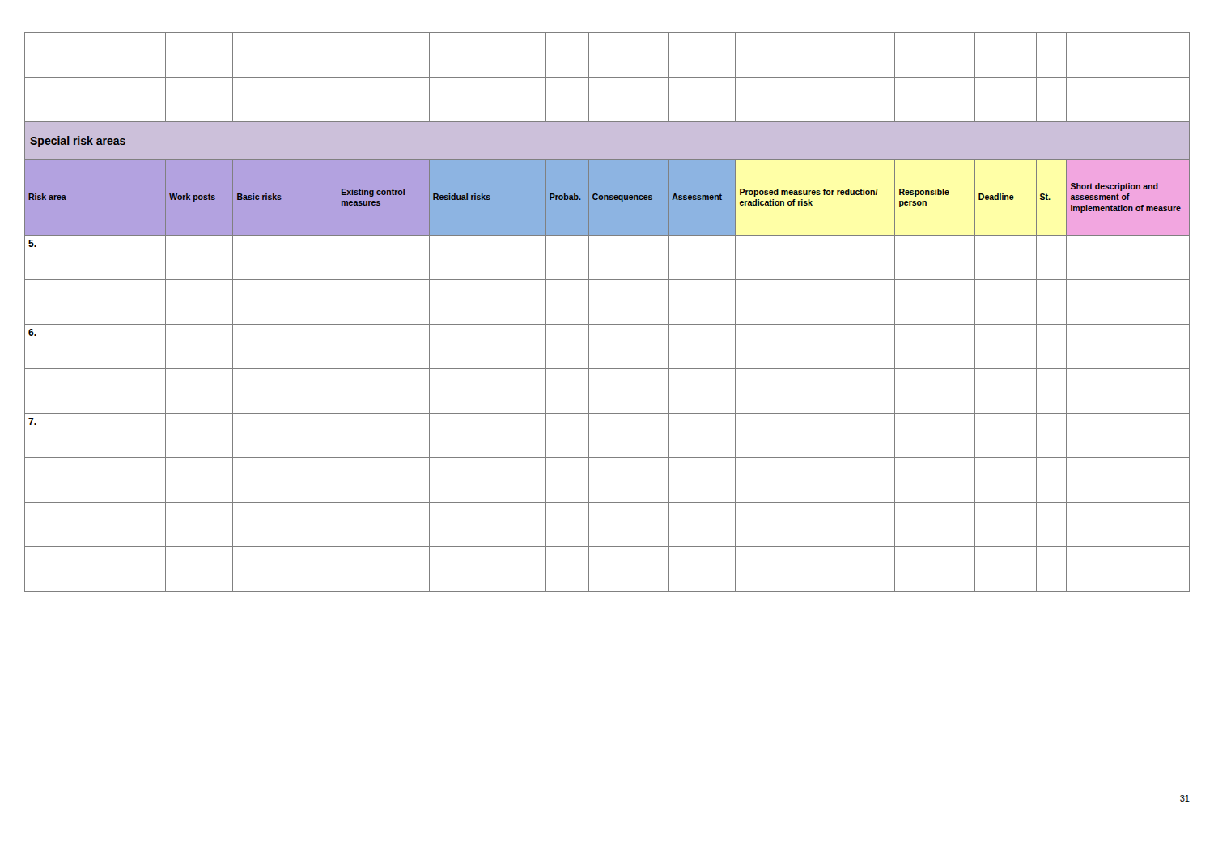| Special risk areas |
| Risk area | Work posts | Basic risks | Existing control measures | Residual risks | Probab. | Consequences | Assessment | Proposed measures for reduction/ eradication of risk | Responsible person | Deadline | St. | Short description and assessment of implementation of measure |
| 5. | | | | | | | | | | | | |
| 6. | | | | | | | | | | | | |
| 7. | | | | | | | | | | | | |
31